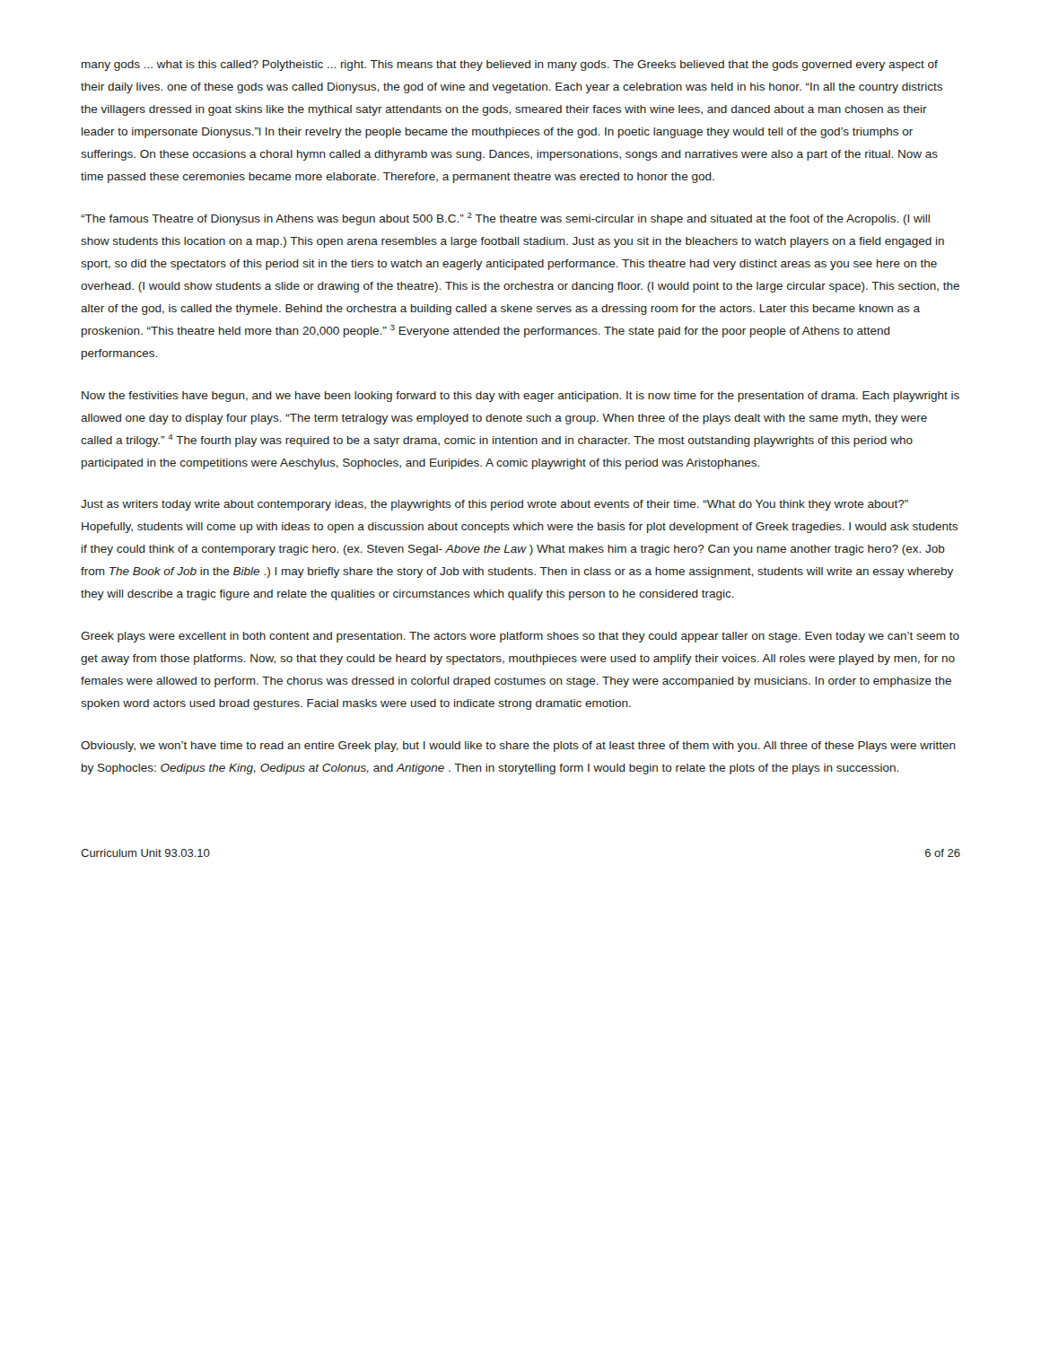many gods ... what is this called? Polytheistic ... right. This means that they believed in many gods. The Greeks believed that the gods governed every aspect of their daily lives. one of these gods was called Dionysus, the god of wine and vegetation. Each year a celebration was held in his honor. “In all the country districts the villagers dressed in goat skins like the mythical satyr attendants on the gods, smeared their faces with wine lees, and danced about a man chosen as their leader to impersonate Dionysus.”l In their revelry the people became the mouthpieces of the god. In poetic language they would tell of the god’s triumphs or sufferings. On these occasions a choral hymn called a dithyramb was sung. Dances, impersonations, songs and narratives were also a part of the ritual. Now as time passed these ceremonies became more elaborate. Therefore, a permanent theatre was erected to honor the god.
“The famous Theatre of Dionysus in Athens was begun about 500 B.C.” 2 The theatre was semi-circular in shape and situated at the foot of the Acropolis. (I will show students this location on a map.) This open arena resembles a large football stadium. Just as you sit in the bleachers to watch players on a field engaged in sport, so did the spectators of this period sit in the tiers to watch an eagerly anticipated performance. This theatre had very distinct areas as you see here on the overhead. (I would show students a slide or drawing of the theatre). This is the orchestra or dancing floor. (I would point to the large circular space). This section, the alter of the god, is called the thymele. Behind the orchestra a building called a skene serves as a dressing room for the actors. Later this became known as a proskenion. “This theatre held more than 20,000 people.” 3 Everyone attended the performances. The state paid for the poor people of Athens to attend performances.
Now the festivities have begun, and we have been looking forward to this day with eager anticipation. It is now time for the presentation of drama. Each playwright is allowed one day to display four plays. “The term tetralogy was employed to denote such a group. When three of the plays dealt with the same myth, they were called a trilogy.” 4 The fourth play was required to be a satyr drama, comic in intention and in character. The most outstanding playwrights of this period who participated in the competitions were Aeschylus, Sophocles, and Euripides. A comic playwright of this period was Aristophanes.
Just as writers today write about contemporary ideas, the playwrights of this period wrote about events of their time. “What do You think they wrote about?” Hopefully, students will come up with ideas to open a discussion about concepts which were the basis for plot development of Greek tragedies. I would ask students if they could think of a contemporary tragic hero. (ex. Steven Segal- Above the Law ) What makes him a tragic hero? Can you name another tragic hero? (ex. Job from The Book of Job in the Bible .) I may briefly share the story of Job with students. Then in class or as a home assignment, students will write an essay whereby they will describe a tragic figure and relate the qualities or circumstances which qualify this person to he considered tragic.
Greek plays were excellent in both content and presentation. The actors wore platform shoes so that they could appear taller on stage. Even today we can’t seem to get away from those platforms. Now, so that they could be heard by spectators, mouthpieces were used to amplify their voices. All roles were played by men, for no females were allowed to perform. The chorus was dressed in colorful draped costumes on stage. They were accompanied by musicians. In order to emphasize the spoken word actors used broad gestures. Facial masks were used to indicate strong dramatic emotion.
Obviously, we won’t have time to read an entire Greek play, but I would like to share the plots of at least three of them with you. All three of these Plays were written by Sophocles: Oedipus the King, Oedipus at Colonus, and Antigone . Then in storytelling form I would begin to relate the plots of the plays in succession.
Curriculum Unit 93.03.10 6 of 26